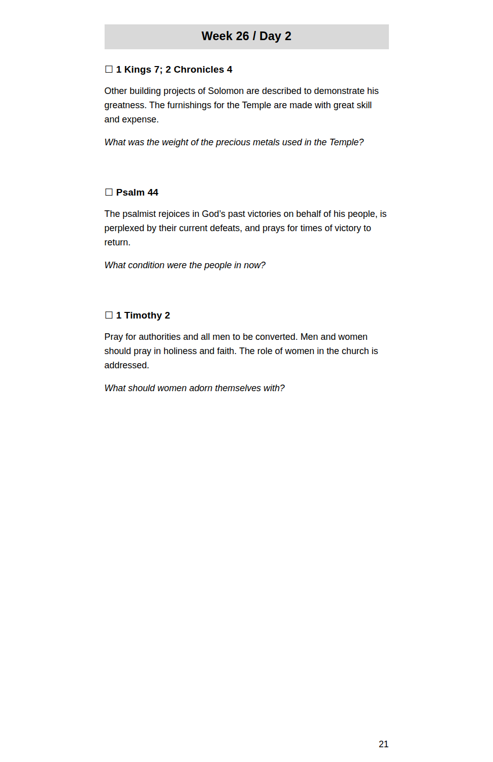Week 26 / Day 2
☐1 Kings 7; 2 Chronicles 4
Other building projects of Solomon are described to demonstrate his greatness. The furnishings for the Temple are made with great skill and expense.
What was the weight of the precious metals used in the Temple?
☐Psalm 44
The psalmist rejoices in God’s past victories on behalf of his people, is perplexed by their current defeats, and prays for times of victory to return.
What condition were the people in now?
☐1 Timothy 2
Pray for authorities and all men to be converted. Men and women should pray in holiness and faith. The role of women in the church is addressed.
What should women adorn themselves with?
21